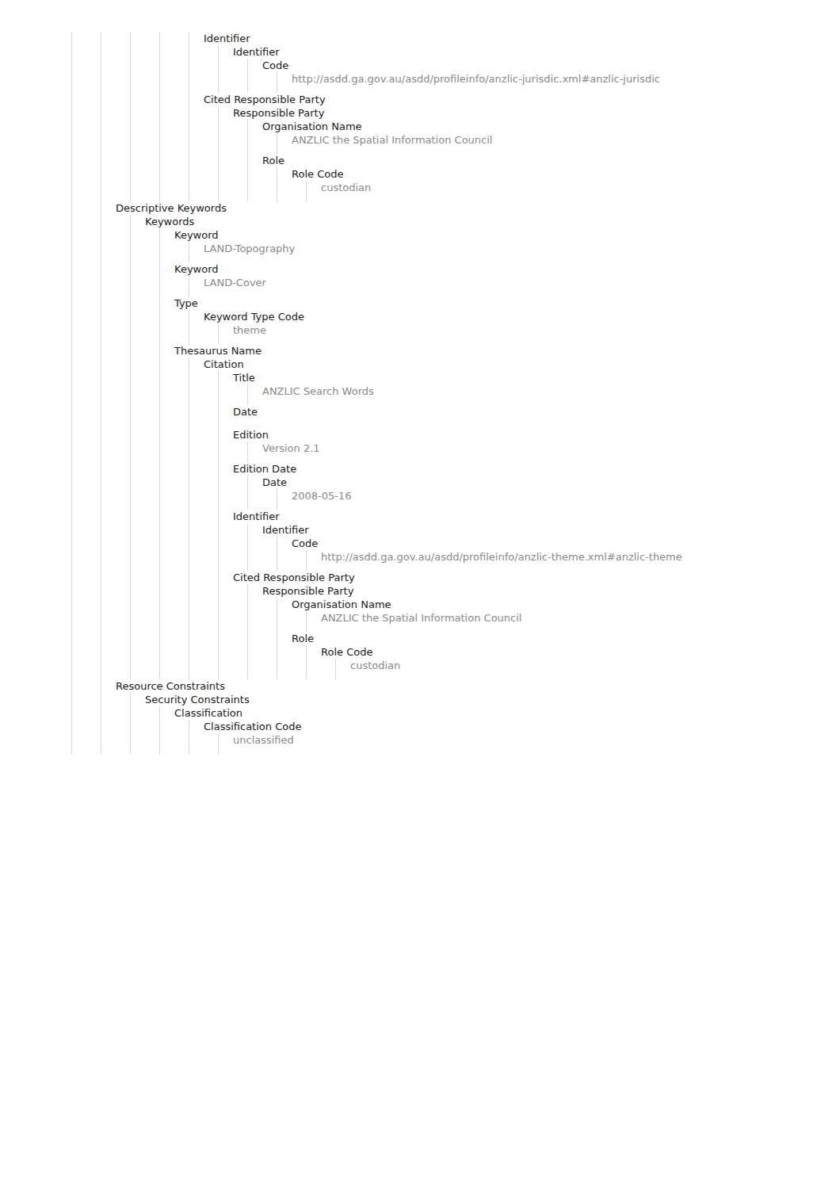Identifier
Identifier
Code
http://asdd.ga.gov.au/asdd/profileinfo/anzlic-jurisdic.xml#anzlic-jurisdic
Cited Responsible Party
Responsible Party
Organisation Name
ANZLIC the Spatial Information Council
Role
Role Code
custodian
Descriptive Keywords
Keywords
Keyword
LAND-Topography
Keyword
LAND-Cover
Type
Keyword Type Code
theme
Thesaurus Name
Citation
Title
ANZLIC Search Words
Date
Edition
Version 2.1
Edition Date
Date
2008-05-16
Identifier
Identifier
Code
http://asdd.ga.gov.au/asdd/profileinfo/anzlic-theme.xml#anzlic-theme
Cited Responsible Party
Responsible Party
Organisation Name
ANZLIC the Spatial Information Council
Role
Role Code
custodian
Resource Constraints
Security Constraints
Classification
Classification Code
unclassified